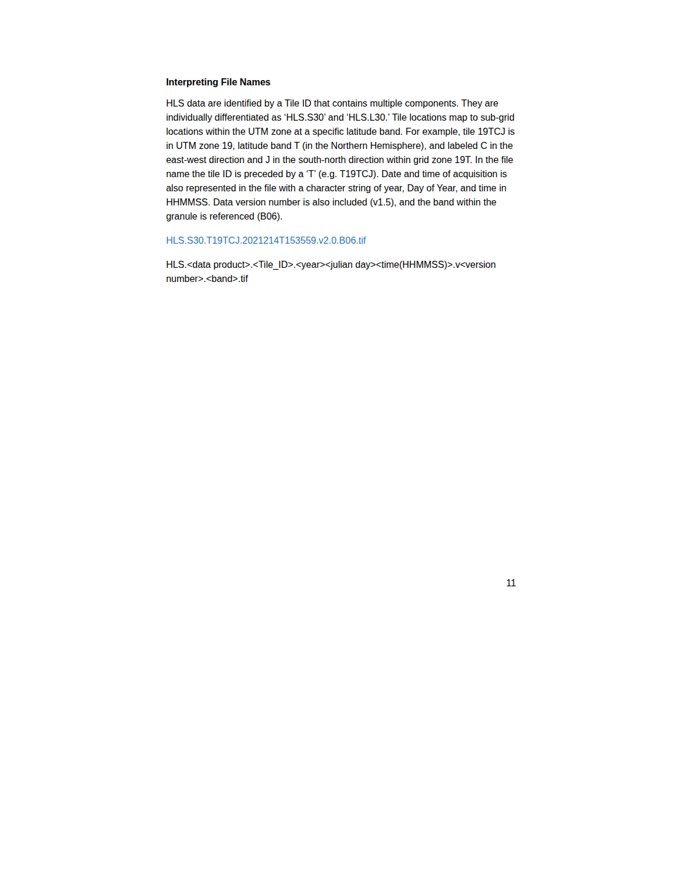Interpreting File Names
HLS data are identified by a Tile ID that contains multiple components. They are individually differentiated as ‘HLS.S30’ and ‘HLS.L30.’ Tile locations map to sub-grid locations within the UTM zone at a specific latitude band. For example, tile 19TCJ is in UTM zone 19, latitude band T (in the Northern Hemisphere), and labeled C in the east-west direction and J in the south-north direction within grid zone 19T. In the file name the tile ID is preceded by a ‘T’ (e.g. T19TCJ). Date and time of acquisition is also represented in the file with a character string of year, Day of Year, and time in HHMMSS. Data version number is also included (v1.5), and the band within the granule is referenced (B06).
HLS.S30.T19TCJ.2021214T153559.v2.0.B06.tif
HLS.<data product>.<Tile_ID>.<year><julian day><time(HHMMSS)>.v<version number>.<band>.tif
11